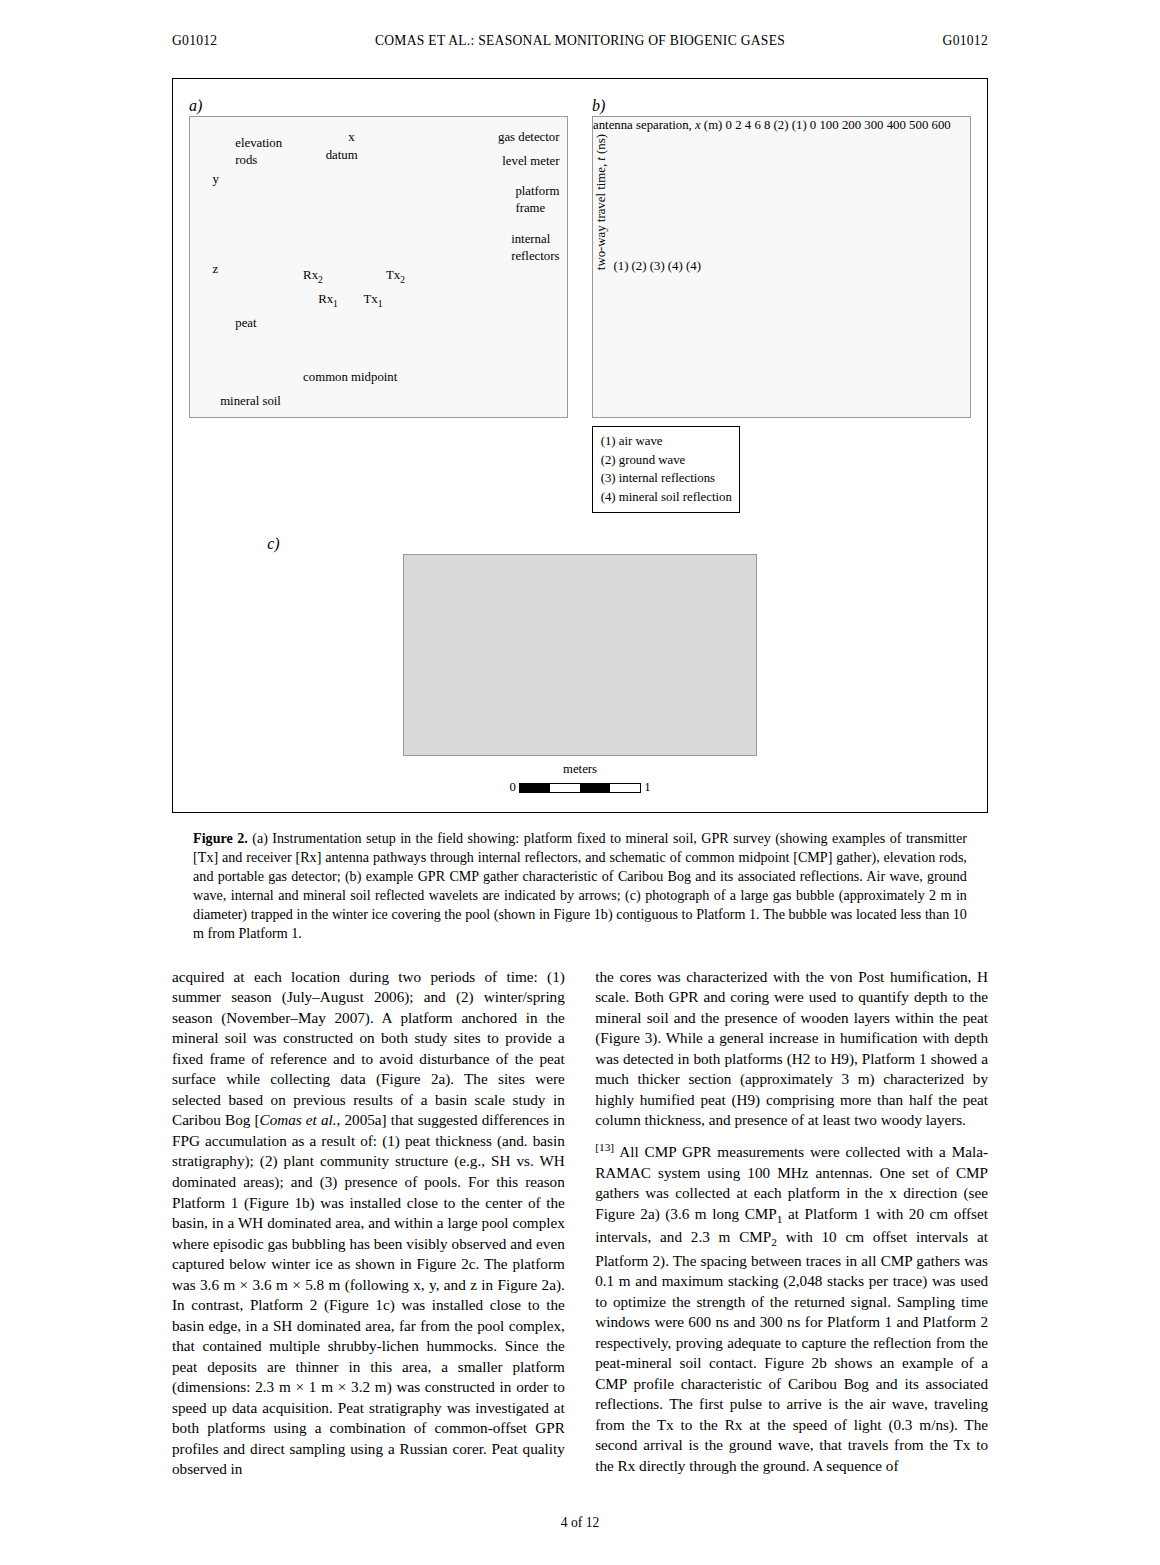G01012 COMAS ET AL.: SEASONAL MONITORING OF BIOGENIC GASES G01012
a)
elevation
rods x datum gas detector level meter platform
frame y internal
reflectors z Rx2 Tx2 Rx1 Tx1 peat common midpoint mineral soil
b)
antenna separation, x (m) 0 2 4 6 8 (2) (1) 0 100 200 300 400 500 600 two-way travel time, t (ns) (1) (2) (3) (4) (4)
(1) air wave
(2) ground wave
(3) internal reflections
(4) mineral soil reflection
c)
meters
0 1
Figure 2. (a) Instrumentation setup in the field showing: platform fixed to mineral soil, GPR survey (showing examples of transmitter [Tx] and receiver [Rx] antenna pathways through internal reflectors, and schematic of common midpoint [CMP] gather), elevation rods, and portable gas detector; (b) example GPR CMP gather characteristic of Caribou Bog and its associated reflections. Air wave, ground wave, internal and mineral soil reflected wavelets are indicated by arrows; (c) photograph of a large gas bubble (approximately 2 m in diameter) trapped in the winter ice covering the pool (shown in Figure 1b) contiguous to Platform 1. The bubble was located less than 10 m from Platform 1.
acquired at each location during two periods of time: (1) summer season (July–August 2006); and (2) winter/spring season (November–May 2007). A platform anchored in the mineral soil was constructed on both study sites to provide a fixed frame of reference and to avoid disturbance of the peat surface while collecting data (Figure 2a). The sites were selected based on previous results of a basin scale study in Caribou Bog [Comas et al., 2005a] that suggested differences in FPG accumulation as a result of: (1) peat thickness (and. basin stratigraphy); (2) plant community structure (e.g., SH vs. WH dominated areas); and (3) presence of pools. For this reason Platform 1 (Figure 1b) was installed close to the center of the basin, in a WH dominated area, and within a large pool complex where episodic gas bubbling has been visibly observed and even captured below winter ice as shown in Figure 2c. The platform was 3.6 m × 3.6 m × 5.8 m (following x, y, and z in Figure 2a). In contrast, Platform 2 (Figure 1c) was installed close to the basin edge, in a SH dominated area, far from the pool complex, that contained multiple shrubby-lichen hummocks. Since the peat deposits are thinner in this area, a smaller platform (dimensions: 2.3 m × 1 m × 3.2 m) was constructed in order to speed up data acquisition. Peat stratigraphy was investigated at both platforms using a combination of common-offset GPR profiles and direct sampling using a Russian corer. Peat quality observed in
the cores was characterized with the von Post humification, H scale. Both GPR and coring were used to quantify depth to the mineral soil and the presence of wooden layers within the peat (Figure 3). While a general increase in humification with depth was detected in both platforms (H2 to H9), Platform 1 showed a much thicker section (approximately 3 m) characterized by highly humified peat (H9) comprising more than half the peat column thickness, and presence of at least two woody layers.
[13] All CMP GPR measurements were collected with a Mala-RAMAC system using 100 MHz antennas. One set of CMP gathers was collected at each platform in the x direction (see Figure 2a) (3.6 m long CMP1 at Platform 1 with 20 cm offset intervals, and 2.3 m CMP2 with 10 cm offset intervals at Platform 2). The spacing between traces in all CMP gathers was 0.1 m and maximum stacking (2,048 stacks per trace) was used to optimize the strength of the returned signal. Sampling time windows were 600 ns and 300 ns for Platform 1 and Platform 2 respectively, proving adequate to capture the reflection from the peat-mineral soil contact. Figure 2b shows an example of a CMP profile characteristic of Caribou Bog and its associated reflections. The first pulse to arrive is the air wave, traveling from the Tx to the Rx at the speed of light (0.3 m/ns). The second arrival is the ground wave, that travels from the Tx to the Rx directly through the ground. A sequence of
4 of 12